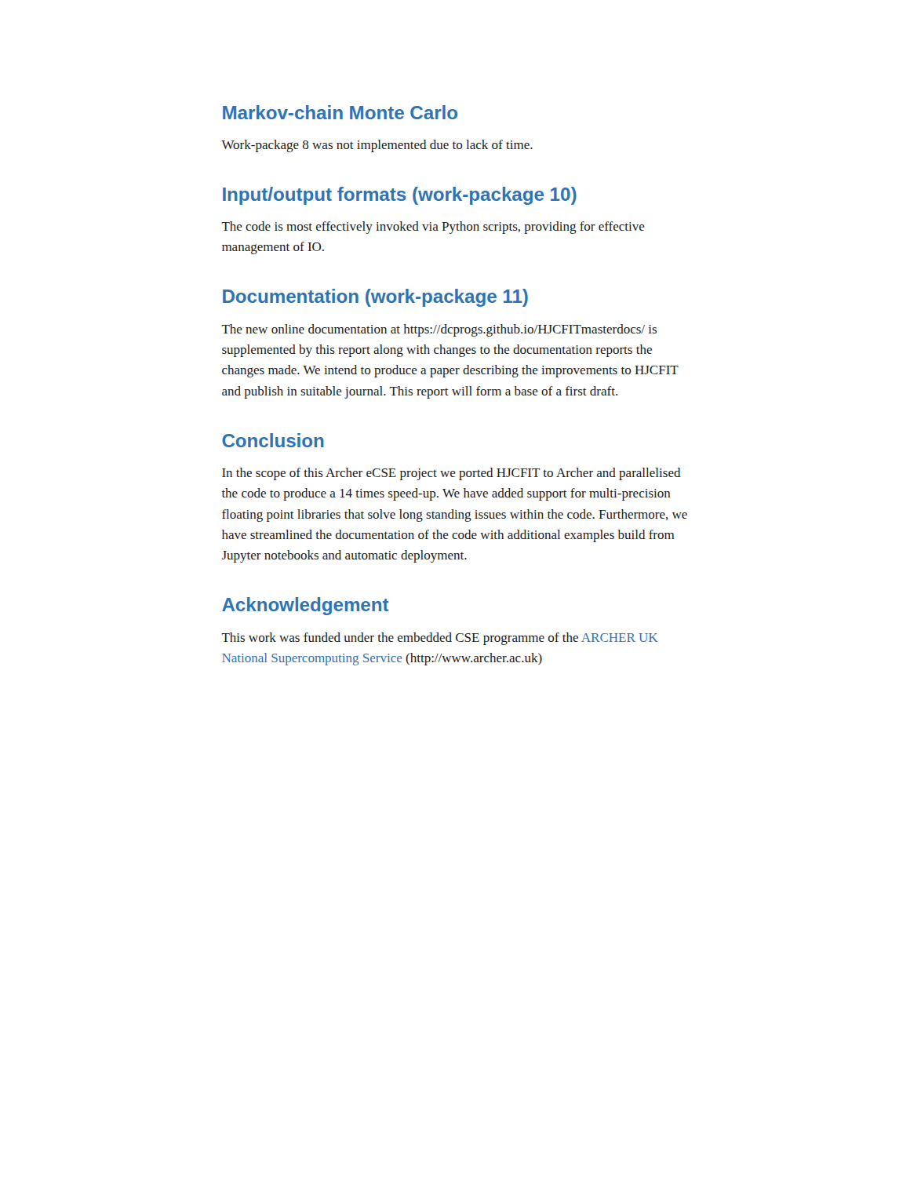Markov-chain Monte Carlo
Work-package 8 was not implemented due to lack of time.
Input/output formats (work-package 10)
The code is most effectively invoked via Python scripts, providing for effective management of IO.
Documentation (work-package 11)
The new online documentation at https://dcprogs.github.io/HJCFITmasterdocs/ is supplemented by this report along with changes to the documentation reports the changes made. We intend to produce a paper describing the improvements to HJCFIT and publish in suitable journal. This report will form a base of a first draft.
Conclusion
In the scope of this Archer eCSE project we ported HJCFIT to Archer and parallelised the code to produce a 14 times speed-up. We have added support for multi-precision floating point libraries that solve long standing issues within the code. Furthermore, we have streamlined the documentation of the code with additional examples build from Jupyter notebooks and automatic deployment.
Acknowledgement
This work was funded under the embedded CSE programme of the ARCHER UK National Supercomputing Service (http://www.archer.ac.uk)